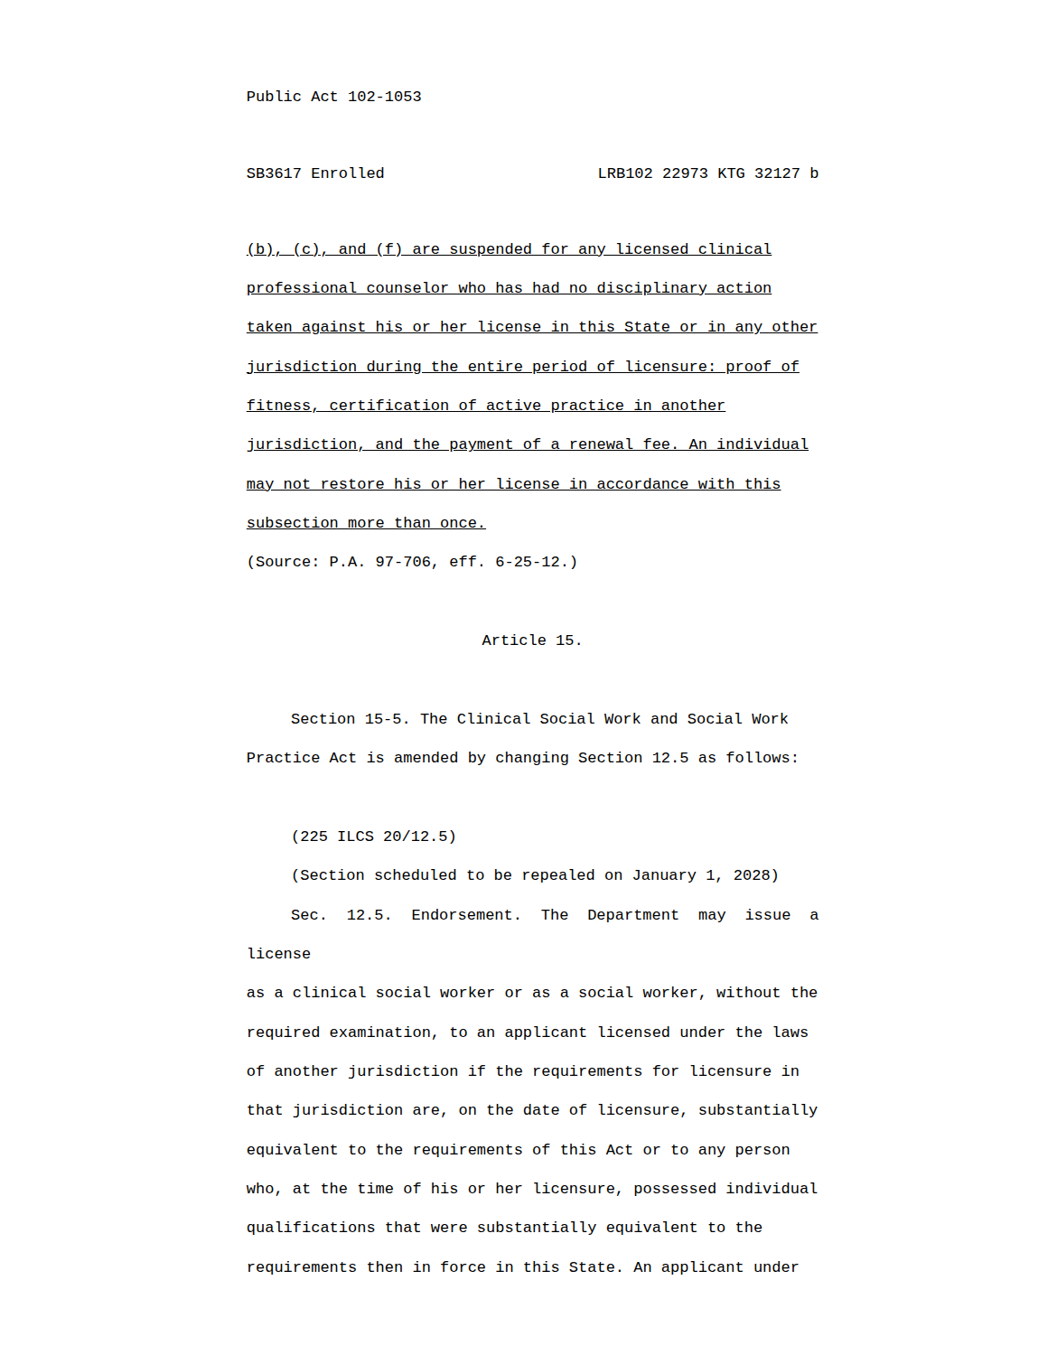Public Act 102-1053
SB3617 Enrolled LRB102 22973 KTG 32127 b
(b), (c), and (f) are suspended for any licensed clinical
professional counselor who has had no disciplinary action
taken against his or her license in this State or in any other
jurisdiction during the entire period of licensure: proof of
fitness, certification of active practice in another
jurisdiction, and the payment of a renewal fee. An individual
may not restore his or her license in accordance with this
subsection more than once.
(Source: P.A. 97-706, eff. 6-25-12.)
Article 15.
Section 15-5. The Clinical Social Work and Social Work
Practice Act is amended by changing Section 12.5 as follows:
(225 ILCS 20/12.5)
(Section scheduled to be repealed on January 1, 2028)
Sec. 12.5. Endorsement. The Department may issue a license
as a clinical social worker or as a social worker, without the
required examination, to an applicant licensed under the laws
of another jurisdiction if the requirements for licensure in
that jurisdiction are, on the date of licensure, substantially
equivalent to the requirements of this Act or to any person
who, at the time of his or her licensure, possessed individual
qualifications that were substantially equivalent to the
requirements then in force in this State. An applicant under